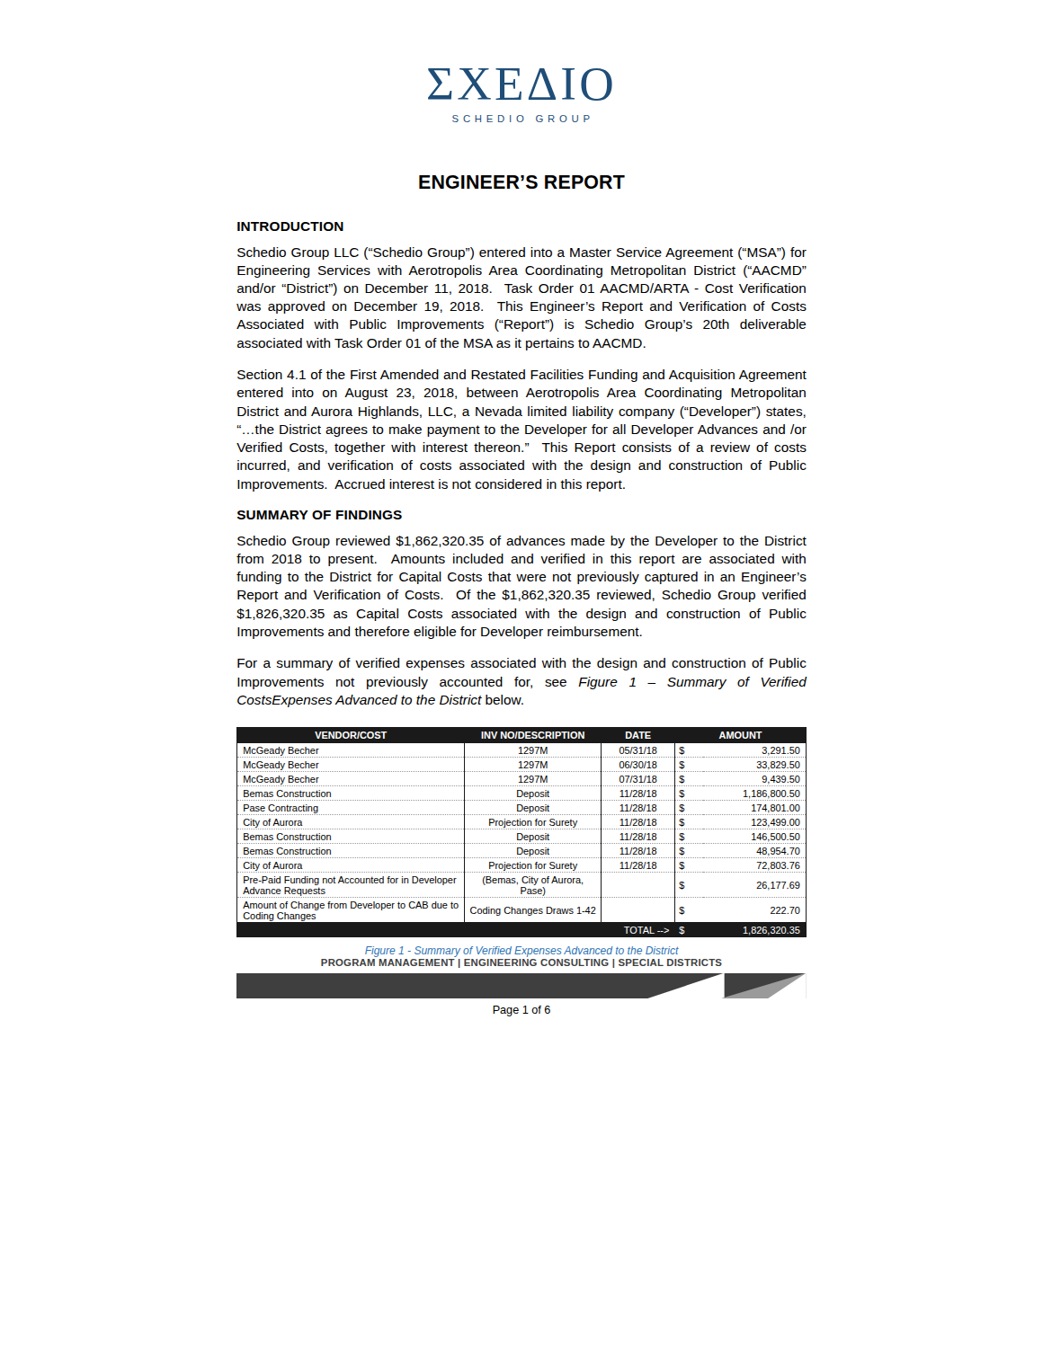ΣΧΕΔΙΟ
SCHEDIO GROUP
ENGINEER’S REPORT
INTRODUCTION
Schedio Group LLC (“Schedio Group”) entered into a Master Service Agreement (“MSA”) for Engineering Services with Aerotropolis Area Coordinating Metropolitan District (“AACMD” and/or “District”) on December 11, 2018. Task Order 01 AACMD/ARTA - Cost Verification was approved on December 19, 2018. This Engineer’s Report and Verification of Costs Associated with Public Improvements (“Report”) is Schedio Group’s 20th deliverable associated with Task Order 01 of the MSA as it pertains to AACMD.
Section 4.1 of the First Amended and Restated Facilities Funding and Acquisition Agreement entered into on August 23, 2018, between Aerotropolis Area Coordinating Metropolitan District and Aurora Highlands, LLC, a Nevada limited liability company (“Developer”) states, “…the District agrees to make payment to the Developer for all Developer Advances and /or Verified Costs, together with interest thereon.” This Report consists of a review of costs incurred, and verification of costs associated with the design and construction of Public Improvements. Accrued interest is not considered in this report.
SUMMARY OF FINDINGS
Schedio Group reviewed $1,862,320.35 of advances made by the Developer to the District from 2018 to present. Amounts included and verified in this report are associated with funding to the District for Capital Costs that were not previously captured in an Engineer’s Report and Verification of Costs. Of the $1,862,320.35 reviewed, Schedio Group verified $1,826,320.35 as Capital Costs associated with the design and construction of Public Improvements and therefore eligible for Developer reimbursement.
For a summary of verified expenses associated with the design and construction of Public Improvements not previously accounted for, see Figure 1 – Summary of Verified CostsExpenses Advanced to the District below.
| VENDOR/COST | INV NO/DESCRIPTION | DATE | AMOUNT |
| --- | --- | --- | --- |
| McGeady Becher | 1297M | 05/31/18 | $ | 3,291.50 |
| McGeady Becher | 1297M | 06/30/18 | $ | 33,829.50 |
| McGeady Becher | 1297M | 07/31/18 | $ | 9,439.50 |
| Bemas Construction | Deposit | 11/28/18 | $ | 1,186,800.50 |
| Pase Contracting | Deposit | 11/28/18 | $ | 174,801.00 |
| City of Aurora | Projection for Surety | 11/28/18 | $ | 123,499.00 |
| Bemas Construction | Deposit | 11/28/18 | $ | 146,500.50 |
| Bemas Construction | Deposit | 11/28/18 | $ | 48,954.70 |
| City of Aurora | Projection for Surety | 11/28/18 | $ | 72,803.76 |
| Pre-Paid Funding not Accounted for in Developer Advance Requests | (Bemas, City of Aurora, Pase) | | $ | 26,177.69 |
| Amount of Change from Developer to CAB due to Coding Changes | Coding Changes Draws 1-42 | | $ | 222.70 |
| TOTAL --> | $ | 1,826,320.35 |
Figure 1 - Summary of Verified Expenses Advanced to the District
PROGRAM MANAGEMENT | ENGINEERING CONSULTING | SPECIAL DISTRICTS
Page 1 of 6